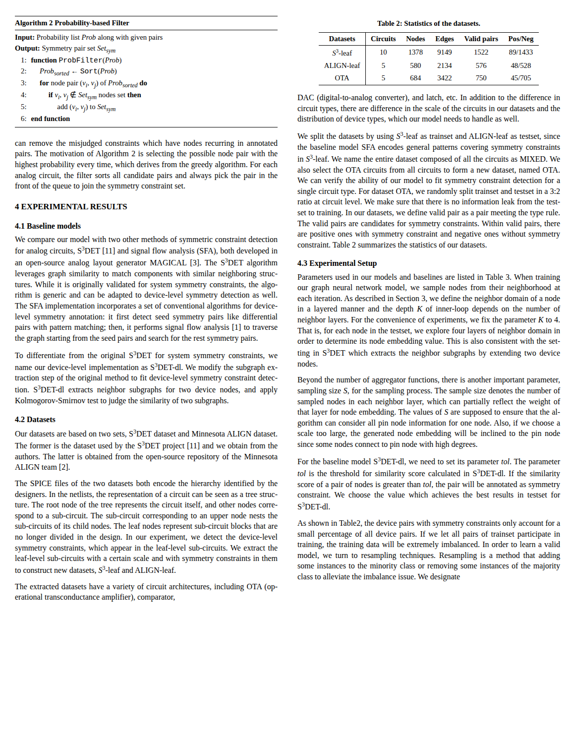Algorithm 2 Probability-based Filter
Input: Probability list Prob along with given pairs
Output: Symmetry pair set Setsym
1: function ProbFilter(Prob)
2: Probsorted ← Sort(Prob)
3: for node pair (vi, vj) of Probsorted do
4: if vi, vj ∉ Setsym nodes set then
5: add (vi, vj) to Setsym
6: end function
can remove the misjudged constraints which have nodes recurring in annotated pairs. The motivation of Algorithm 2 is selecting the possible node pair with the highest probability every time, which derives from the greedy algorithm. For each analog circuit, the filter sorts all candidate pairs and always pick the pair in the front of the queue to join the symmetry constraint set.
4 EXPERIMENTAL RESULTS
4.1 Baseline models
We compare our model with two other methods of symmetric constraint detection for analog circuits, S3DET [11] and signal flow analysis (SFA), both developed in an open-source analog layout generator MAGICAL [3]. The S3DET algorithm leverages graph similarity to match components with similar neighboring structures. While it is originally validated for system symmetry constraints, the algorithm is generic and can be adapted to device-level symmetry detection as well. The SFA implementation incorporates a set of conventional algorithms for device-level symmetry annotation: it first detect seed symmetry pairs like differential pairs with pattern matching; then, it performs signal flow analysis [1] to traverse the graph starting from the seed pairs and search for the rest symmetry pairs.
To differentiate from the original S3DET for system symmetry constraints, we name our device-level implementation as S3DET-dl. We modify the subgraph extraction step of the original method to fit device-level symmetry constraint detection. S3DET-dl extracts neighbor subgraphs for two device nodes, and apply Kolmogorov-Smirnov test to judge the similarity of two subgraphs.
4.2 Datasets
Our datasets are based on two sets, S3DET dataset and Minnesota ALIGN dataset. The former is the dataset used by the S3DET project [11] and we obtain from the authors. The latter is obtained from the open-source repository of the Minnesota ALIGN team [2].
The SPICE files of the two datasets both encode the hierarchy identified by the designers. In the netlists, the representation of a circuit can be seen as a tree structure. The root node of the tree represents the circuit itself, and other nodes correspond to a sub-circuit. The sub-circuit corresponding to an upper node nests the sub-circuits of its child nodes. The leaf nodes represent sub-circuit blocks that are no longer divided in the design. In our experiment, we detect the device-level symmetry constraints, which appear in the leaf-level sub-circuits. We extract the leaf-level sub-circuits with a certain scale and with symmetry constraints in them to construct new datasets, S3-leaf and ALIGN-leaf.
The extracted datasets have a variety of circuit architectures, including OTA (operational transconductance amplifier), comparator,
Table 2: Statistics of the datasets.
| Datasets | Circuits | Nodes | Edges | Valid pairs | Pos/Neg |
| --- | --- | --- | --- | --- | --- |
| S 3 -leaf | 10 | 1378 | 9149 | 1522 | 89/1433 |
| ALIGN-leaf | 5 | 580 | 2134 | 576 | 48/528 |
| OTA | 5 | 684 | 3422 | 750 | 45/705 |
DAC (digital-to-analog converter), and latch, etc. In addition to the difference in circuit types, there are difference in the scale of the circuits in our datasets and the distribution of device types, which our model needs to handle as well.
We split the datasets by using S3-leaf as trainset and ALIGN-leaf as testset, since the baseline model SFA encodes general patterns covering symmetry constraints in S3-leaf. We name the entire dataset composed of all the circuits as MIXED. We also select the OTA circuits from all circuits to form a new dataset, named OTA. We can verify the ability of our model to fit symmetry constraint detection for a single circuit type. For dataset OTA, we randomly split trainset and testset in a 3:2 ratio at circuit level. We make sure that there is no information leak from the testset to training. In our datasets, we define valid pair as a pair meeting the type rule. The valid pairs are candidates for symmetry constraints. Within valid pairs, there are positive ones with symmetry constraint and negative ones without symmetry constraint. Table 2 summarizes the statistics of our datasets.
4.3 Experimental Setup
Parameters used in our models and baselines are listed in Table 3. When training our graph neural network model, we sample nodes from their neighborhood at each iteration. As described in Section 3, we define the neighbor domain of a node in a layered manner and the depth K of inner-loop depends on the number of neighbor layers. For the convenience of experiments, we fix the parameter K to 4. That is, for each node in the testset, we explore four layers of neighbor domain in order to determine its node embedding value. This is also consistent with the setting in S3DET which extracts the neighbor subgraphs by extending two device nodes.
Beyond the number of aggregator functions, there is another important parameter, sampling size S, for the sampling process. The sample size denotes the number of sampled nodes in each neighbor layer, which can partially reflect the weight of that layer for node embedding. The values of S are supposed to ensure that the algorithm can consider all pin node information for one node. Also, if we choose a scale too large, the generated node embedding will be inclined to the pin node since some nodes connect to pin node with high degrees.
For the baseline model S3DET-dl, we need to set its parameter tol. The parameter tol is the threshold for similarity score calculated in S3DET-dl. If the similarity score of a pair of nodes is greater than tol, the pair will be annotated as symmetry constraint. We choose the value which achieves the best results in testset for S3DET-dl.
As shown in Table2, the device pairs with symmetry constraints only account for a small percentage of all device pairs. If we let all pairs of trainset participate in training, the training data will be extremely imbalanced. In order to learn a valid model, we turn to resampling techniques. Resampling is a method that adding some instances to the minority class or removing some instances of the majority class to alleviate the imbalance issue. We designate